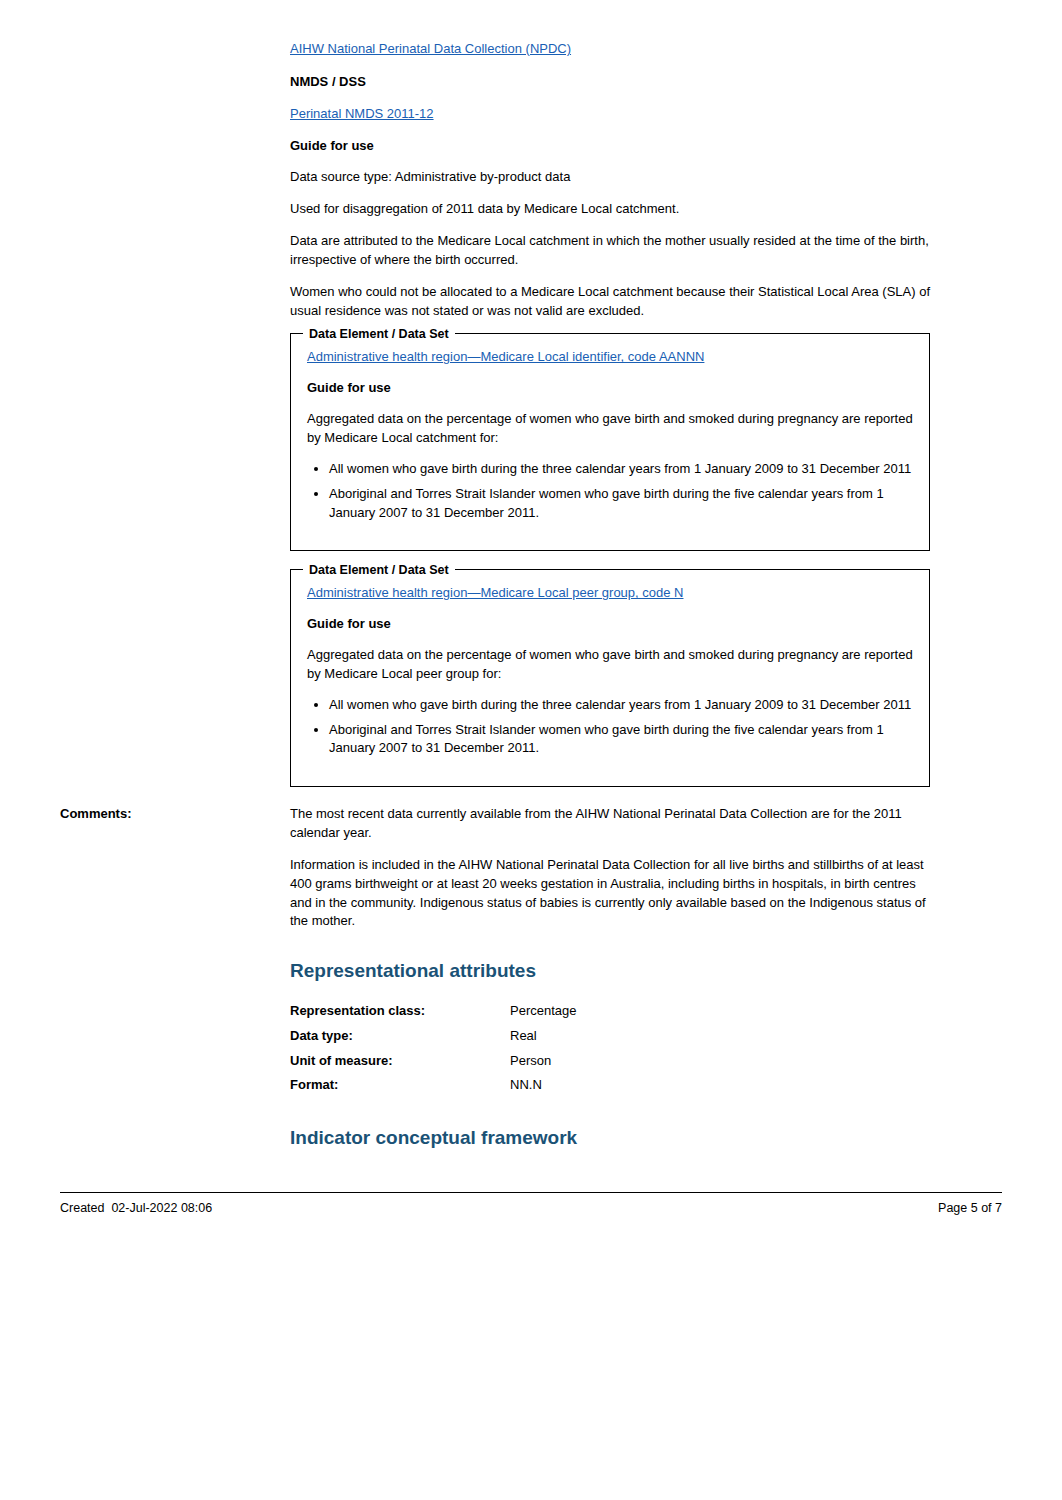AIHW National Perinatal Data Collection (NPDC)
NMDS / DSS
Perinatal NMDS 2011-12
Guide for use
Data source type: Administrative by-product data
Used for disaggregation of 2011 data by Medicare Local catchment.
Data are attributed to the Medicare Local catchment in which the mother usually resided at the time of the birth, irrespective of where the birth occurred.
Women who could not be allocated to a Medicare Local catchment because their Statistical Local Area (SLA) of usual residence was not stated or was not valid are excluded.
Data Element / Data Set
Administrative health region—Medicare Local identifier, code AANNN
Guide for use
Aggregated data on the percentage of women who gave birth and smoked during pregnancy are reported by Medicare Local catchment for:
All women who gave birth during the three calendar years from 1 January 2009 to 31 December 2011
Aboriginal and Torres Strait Islander women who gave birth during the five calendar years from 1 January 2007 to 31 December 2011.
Data Element / Data Set
Administrative health region—Medicare Local peer group, code N
Guide for use
Aggregated data on the percentage of women who gave birth and smoked during pregnancy are reported by Medicare Local peer group for:
All women who gave birth during the three calendar years from 1 January 2009 to 31 December 2011
Aboriginal and Torres Strait Islander women who gave birth during the five calendar years from 1 January 2007 to 31 December 2011.
Comments:
The most recent data currently available from the AIHW National Perinatal Data Collection are for the 2011 calendar year.
Information is included in the AIHW National Perinatal Data Collection for all live births and stillbirths of at least 400 grams birthweight or at least 20 weeks gestation in Australia, including births in hospitals, in birth centres and in the community. Indigenous status of babies is currently only available based on the Indigenous status of the mother.
Representational attributes
| Representation class: | Percentage |
| Data type: | Real |
| Unit of measure: | Person |
| Format: | NN.N |
Indicator conceptual framework
Created 02-Jul-2022 08:06 Page 5 of 7